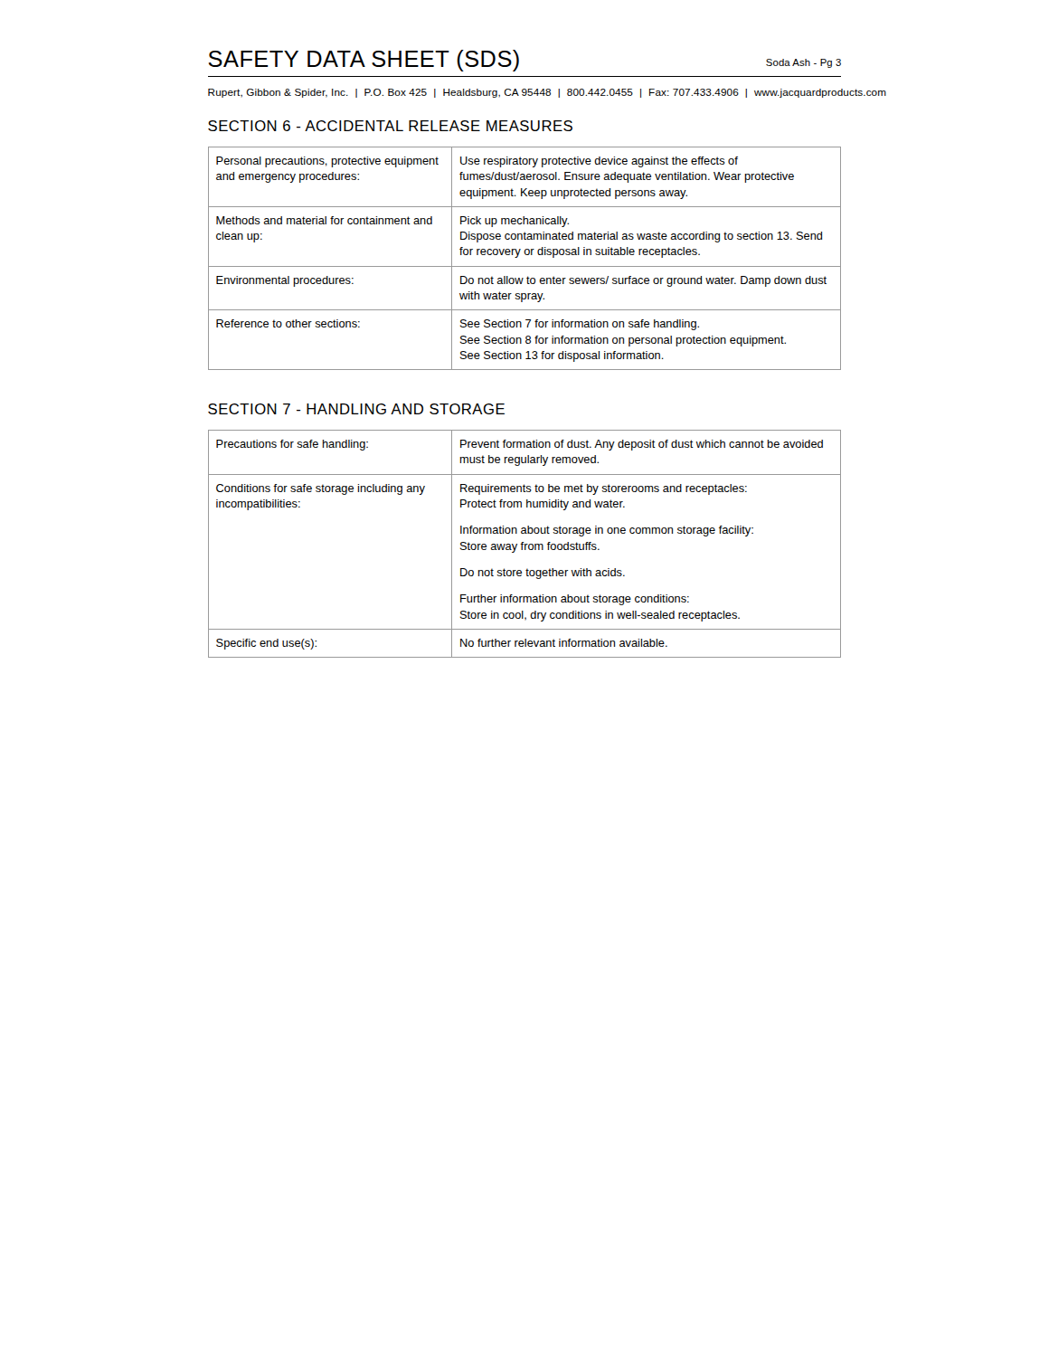SAFETY DATA SHEET (SDS)
Soda Ash - Pg 3
Rupert, Gibbon & Spider, Inc.|P.O. Box 425|Healdsburg, CA 95448|800.442.0455|Fax: 707.433.4906|www.jacquardproducts.com
SECTION 6 - ACCIDENTAL RELEASE MEASURES
| Personal precautions, protective equipment and emergency procedures: | Use respiratory protective device against the effects of fumes/dust/aerosol. Ensure adequate ventilation. Wear protective equipment. Keep unprotected persons away. |
| Methods and material for containment and clean up: | Pick up mechanically. Dispose contaminated material as waste according to section 13. Send for recovery or disposal in suitable receptacles. |
| Environmental procedures: | Do not allow to enter sewers/ surface or ground water. Damp down dust with water spray. |
| Reference to other sections: | See Section 7 for information on safe handling. See Section 8 for information on personal protection equipment. See Section 13 for disposal information. |
SECTION 7 - HANDLING AND STORAGE
| Precautions for safe handling: | Prevent formation of dust. Any deposit of dust which cannot be avoided must be regularly removed. |
| Conditions for safe storage including any incompatibilities: | Requirements to be met by storerooms and receptacles: Protect from humidity and water. Information about storage in one common storage facility: Store away from foodstuffs. Do not store together with acids. Further information about storage conditions: Store in cool, dry conditions in well-sealed receptacles. |
| Specific end use(s): | No further relevant information available. |